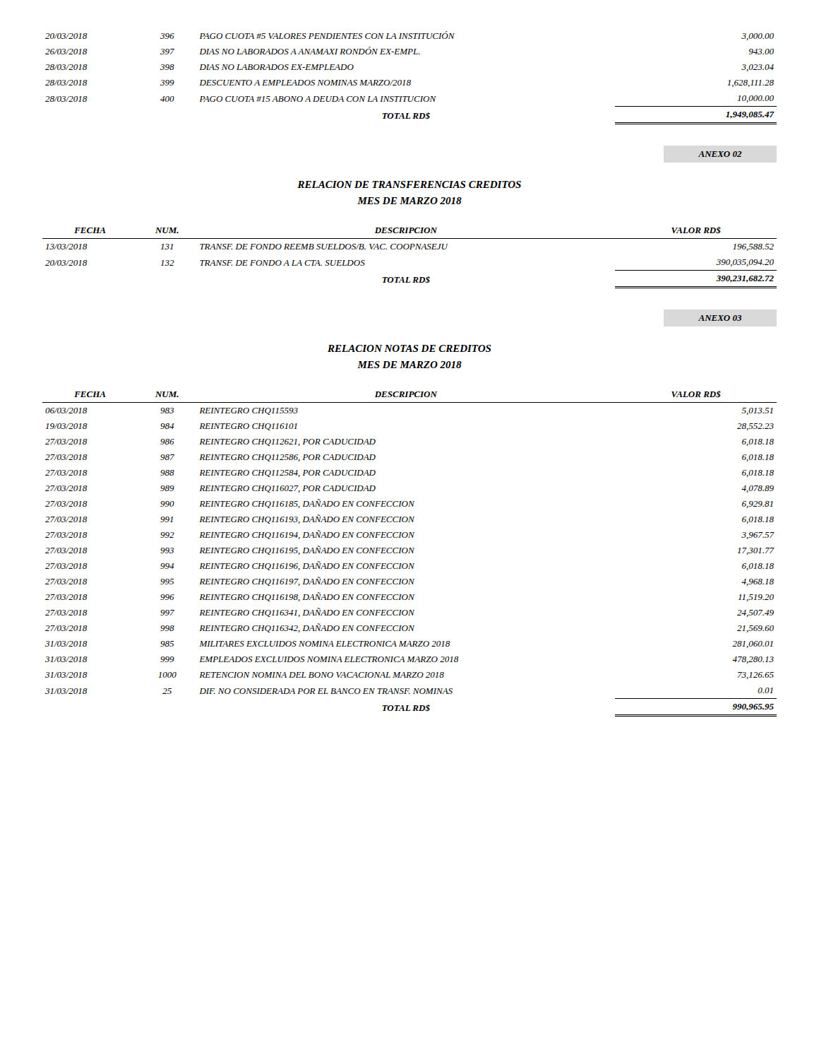| 20/03/2018 | 396 | PAGO CUOTA #5 VALORES PENDIENTES CON LA INSTITUCIÓN | 3,000.00 |
| 26/03/2018 | 397 | DIAS NO LABORADOS A ANAMAXI RONDÓN EX-EMPL. | 943.00 |
| 28/03/2018 | 398 | DIAS NO LABORADOS EX-EMPLEADO | 3,023.04 |
| 28/03/2018 | 399 | DESCUENTO A EMPLEADOS NOMINAS MARZO/2018 | 1,628,111.28 |
| 28/03/2018 | 400 | PAGO CUOTA #15 ABONO A DEUDA CON LA INSTITUCION | 10,000.00 |
| | | TOTAL RD$ | 1,949,085.47 |
ANEXO 02
RELACION DE TRANSFERENCIAS CREDITOS
MES DE MARZO 2018
| FECHA | NUM. | DESCRIPCION | VALOR RD$ |
| 13/03/2018 | 131 | TRANSF. DE FONDO REEMB SUELDOS/B. VAC. COOPNASEJU | 196,588.52 |
| 20/03/2018 | 132 | TRANSF. DE FONDO A LA CTA. SUELDOS | 390,035,094.20 |
| | | TOTAL RD$ | 390,231,682.72 |
ANEXO 03
RELACION NOTAS DE CREDITOS
MES DE MARZO 2018
| FECHA | NUM. | DESCRIPCION | VALOR RD$ |
| 06/03/2018 | 983 | REINTEGRO CHQ115593 | 5,013.51 |
| 19/03/2018 | 984 | REINTEGRO CHQ116101 | 28,552.23 |
| 27/03/2018 | 986 | REINTEGRO CHQ112621, POR CADUCIDAD | 6,018.18 |
| 27/03/2018 | 987 | REINTEGRO CHQ112586, POR CADUCIDAD | 6,018.18 |
| 27/03/2018 | 988 | REINTEGRO CHQ112584, POR CADUCIDAD | 6,018.18 |
| 27/03/2018 | 989 | REINTEGRO CHQ116027, POR CADUCIDAD | 4,078.89 |
| 27/03/2018 | 990 | REINTEGRO CHQ116185, DAÑADO EN CONFECCION | 6,929.81 |
| 27/03/2018 | 991 | REINTEGRO CHQ116193, DAÑADO EN CONFECCION | 6,018.18 |
| 27/03/2018 | 992 | REINTEGRO CHQ116194, DAÑADO EN CONFECCION | 3,967.57 |
| 27/03/2018 | 993 | REINTEGRO CHQ116195, DAÑADO EN CONFECCION | 17,301.77 |
| 27/03/2018 | 994 | REINTEGRO CHQ116196, DAÑADO EN CONFECCION | 6,018.18 |
| 27/03/2018 | 995 | REINTEGRO CHQ116197, DAÑADO EN CONFECCION | 4,968.18 |
| 27/03/2018 | 996 | REINTEGRO CHQ116198, DAÑADO EN CONFECCION | 11,519.20 |
| 27/03/2018 | 997 | REINTEGRO CHQ116341, DAÑADO EN CONFECCION | 24,507.49 |
| 27/03/2018 | 998 | REINTEGRO CHQ116342, DAÑADO EN CONFECCION | 21,569.60 |
| 31/03/2018 | 985 | MILITARES EXCLUIDOS NOMINA ELECTRONICA MARZO 2018 | 281,060.01 |
| 31/03/2018 | 999 | EMPLEADOS EXCLUIDOS NOMINA ELECTRONICA MARZO 2018 | 478,280.13 |
| 31/03/2018 | 1000 | RETENCION NOMINA DEL BONO VACACIONAL MARZO 2018 | 73,126.65 |
| 31/03/2018 | 25 | DIF. NO CONSIDERADA POR EL BANCO EN TRANSF. NOMINAS | 0.01 |
| | | TOTAL RD$ | 990,965.95 |